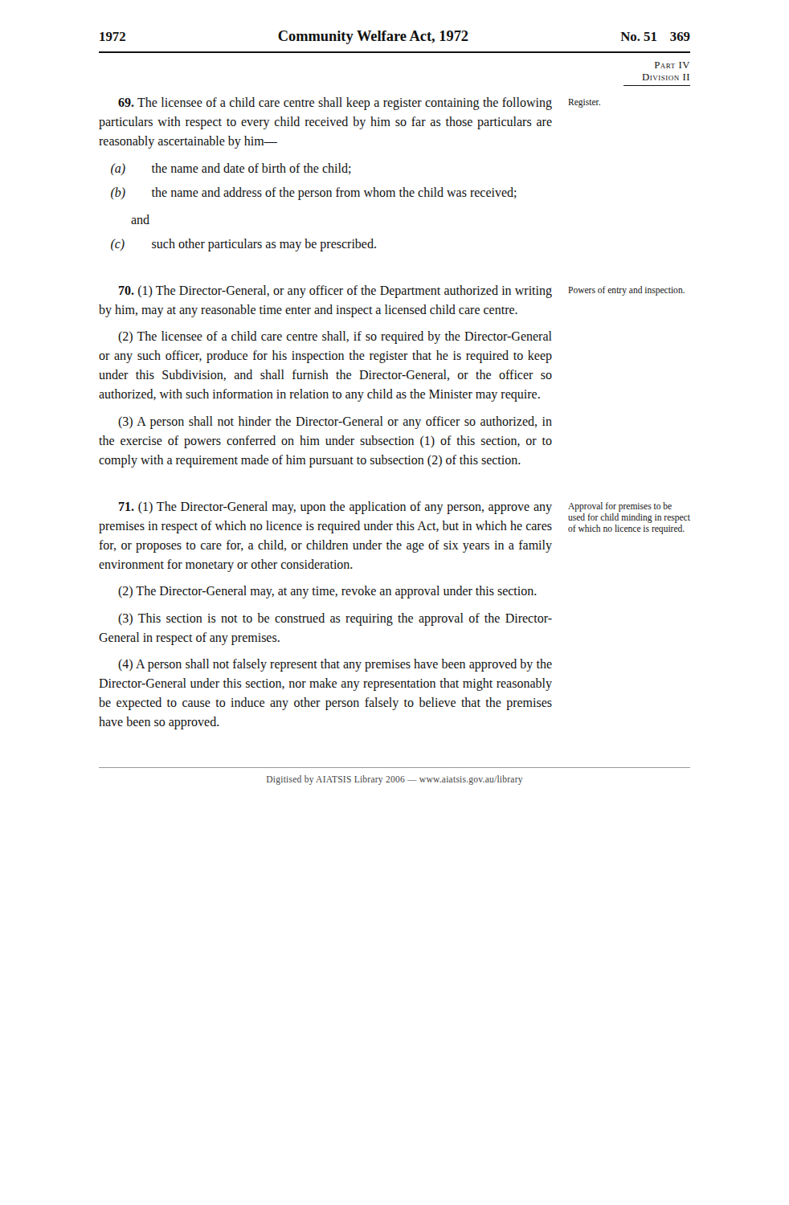1972
Community Welfare Act, 1972
No. 51
369
Part IV Division II
69. The licensee of a child care centre shall keep a register containing the following particulars with respect to every child received by him so far as those particulars are reasonably ascertainable by him—
the name and date of birth of the child;
the name and address of the person from whom the child was received;
and
such other particulars as may be prescribed.
Register.
70. (1) The Director-General, or any officer of the Department authorized in writing by him, may at any reasonable time enter and inspect a licensed child care centre.
(2) The licensee of a child care centre shall, if so required by the Director-General or any such officer, produce for his inspection the register that he is required to keep under this Subdivision, and shall furnish the Director-General, or the officer so authorized, with such information in relation to any child as the Minister may require.
(3) A person shall not hinder the Director-General or any officer so authorized, in the exercise of powers conferred on him under subsection (1) of this section, or to comply with a requirement made of him pursuant to subsection (2) of this section.
Powers of entry and inspection.
71. (1) The Director-General may, upon the application of any person, approve any premises in respect of which no licence is required under this Act, but in which he cares for, or proposes to care for, a child, or children under the age of six years in a family environment for monetary or other consideration.
(2) The Director-General may, at any time, revoke an approval under this section.
(3) This section is not to be construed as requiring the approval of the Director-General in respect of any premises.
(4) A person shall not falsely represent that any premises have been approved by the Director-General under this section, nor make any representation that might reasonably be expected to cause to induce any other person falsely to believe that the premises have been so approved.
Approval for premises to be used for child minding in respect of which no licence is required.
Digitised by AIATSIS Library 2006 — www.aiatsis.gov.au/library